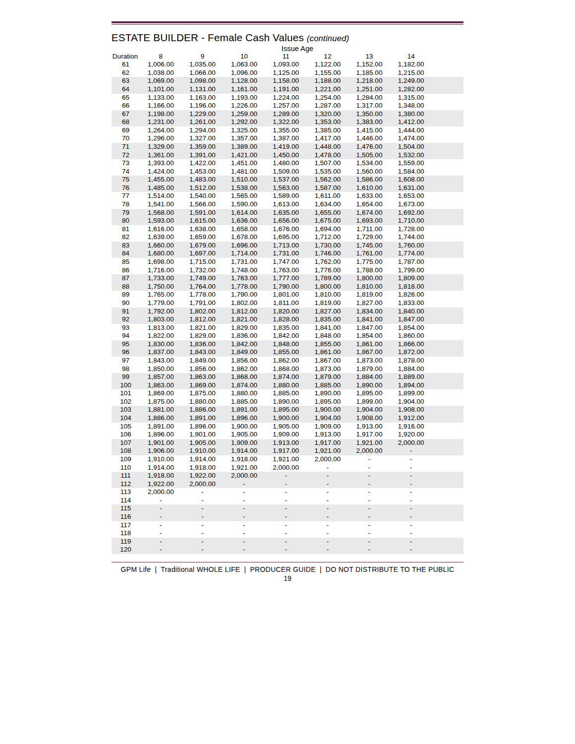ESTATE BUILDER - Female Cash Values (continued)
Issue Age
| Duration | 8 | 9 | 10 | 11 | 12 | 13 | 14 | |
| --- | --- | --- | --- | --- | --- | --- | --- | --- |
| 61 | 1,006.00 | 1,035.00 | 1,063.00 | 1,093.00 | 1,122.00 | 1,152.00 | 1,182.00 | |
| 62 | 1,038.00 | 1,066.00 | 1,096.00 | 1,125.00 | 1,155.00 | 1,185.00 | 1,215.00 | |
| 63 | 1,069.00 | 1,098.00 | 1,128.00 | 1,158.00 | 1,188.00 | 1,218.00 | 1,249.00 | |
| 64 | 1,101.00 | 1,131.00 | 1,161.00 | 1,191.00 | 1,221.00 | 1,251.00 | 1,282.00 | |
| 65 | 1,133.00 | 1,163.00 | 1,193.00 | 1,224.00 | 1,254.00 | 1,284.00 | 1,315.00 | |
| 66 | 1,166.00 | 1,196.00 | 1,226.00 | 1,257.00 | 1,287.00 | 1,317.00 | 1,348.00 | |
| 67 | 1,198.00 | 1,229.00 | 1,259.00 | 1,289.00 | 1,320.00 | 1,350.00 | 1,380.00 | |
| 68 | 1,231.00 | 1,261.00 | 1,292.00 | 1,322.00 | 1,353.00 | 1,383.00 | 1,412.00 | |
| 69 | 1,264.00 | 1,294.00 | 1,325.00 | 1,355.00 | 1,385.00 | 1,415.00 | 1,444.00 | |
| 70 | 1,296.00 | 1,327.00 | 1,357.00 | 1,387.00 | 1,417.00 | 1,446.00 | 1,474.00 | |
| 71 | 1,329.00 | 1,359.00 | 1,389.00 | 1,419.00 | 1,448.00 | 1,476.00 | 1,504.00 | |
| 72 | 1,361.00 | 1,391.00 | 1,421.00 | 1,450.00 | 1,478.00 | 1,505.00 | 1,532.00 | |
| 73 | 1,393.00 | 1,422.00 | 1,451.00 | 1,480.00 | 1,507.00 | 1,534.00 | 1,559.00 | |
| 74 | 1,424.00 | 1,453.00 | 1,481.00 | 1,509.00 | 1,535.00 | 1,560.00 | 1,584.00 | |
| 75 | 1,455.00 | 1,483.00 | 1,510.00 | 1,537.00 | 1,562.00 | 1,586.00 | 1,608.00 | |
| 76 | 1,485.00 | 1,512.00 | 1,538.00 | 1,563.00 | 1,587.00 | 1,610.00 | 1,631.00 | |
| 77 | 1,514.00 | 1,540.00 | 1,565.00 | 1,589.00 | 1,611.00 | 1,633.00 | 1,653.00 | |
| 78 | 1,541.00 | 1,566.00 | 1,590.00 | 1,613.00 | 1,634.00 | 1,654.00 | 1,673.00 | |
| 79 | 1,568.00 | 1,591.00 | 1,614.00 | 1,635.00 | 1,655.00 | 1,674.00 | 1,692.00 | |
| 80 | 1,593.00 | 1,615.00 | 1,636.00 | 1,656.00 | 1,675.00 | 1,693.00 | 1,710.00 | |
| 81 | 1,616.00 | 1,638.00 | 1,658.00 | 1,676.00 | 1,694.00 | 1,711.00 | 1,728.00 | |
| 82 | 1,639.00 | 1,659.00 | 1,678.00 | 1,695.00 | 1,712.00 | 1,729.00 | 1,744.00 | |
| 83 | 1,660.00 | 1,679.00 | 1,696.00 | 1,713.00 | 1,730.00 | 1,745.00 | 1,760.00 | |
| 84 | 1,680.00 | 1,697.00 | 1,714.00 | 1,731.00 | 1,746.00 | 1,761.00 | 1,774.00 | |
| 85 | 1,698.00 | 1,715.00 | 1,731.00 | 1,747.00 | 1,762.00 | 1,775.00 | 1,787.00 | |
| 86 | 1,716.00 | 1,732.00 | 1,748.00 | 1,763.00 | 1,776.00 | 1,788.00 | 1,799.00 | |
| 87 | 1,733.00 | 1,749.00 | 1,763.00 | 1,777.00 | 1,789.00 | 1,800.00 | 1,809.00 | |
| 88 | 1,750.00 | 1,764.00 | 1,778.00 | 1,790.00 | 1,800.00 | 1,810.00 | 1,818.00 | |
| 89 | 1,765.00 | 1,778.00 | 1,790.00 | 1,801.00 | 1,810.00 | 1,819.00 | 1,826.00 | |
| 90 | 1,779.00 | 1,791.00 | 1,802.00 | 1,811.00 | 1,819.00 | 1,827.00 | 1,833.00 | |
| 91 | 1,792.00 | 1,802.00 | 1,812.00 | 1,820.00 | 1,827.00 | 1,834.00 | 1,840.00 | |
| 92 | 1,803.00 | 1,812.00 | 1,821.00 | 1,828.00 | 1,835.00 | 1,841.00 | 1,847.00 | |
| 93 | 1,813.00 | 1,821.00 | 1,829.00 | 1,835.00 | 1,841.00 | 1,847.00 | 1,854.00 | |
| 94 | 1,822.00 | 1,829.00 | 1,836.00 | 1,842.00 | 1,848.00 | 1,854.00 | 1,860.00 | |
| 95 | 1,830.00 | 1,836.00 | 1,842.00 | 1,848.00 | 1,855.00 | 1,861.00 | 1,866.00 | |
| 96 | 1,837.00 | 1,843.00 | 1,849.00 | 1,855.00 | 1,861.00 | 1,867.00 | 1,872.00 | |
| 97 | 1,843.00 | 1,849.00 | 1,856.00 | 1,862.00 | 1,867.00 | 1,873.00 | 1,878.00 | |
| 98 | 1,850.00 | 1,856.00 | 1,862.00 | 1,868.00 | 1,873.00 | 1,879.00 | 1,884.00 | |
| 99 | 1,857.00 | 1,863.00 | 1,868.00 | 1,874.00 | 1,879.00 | 1,884.00 | 1,889.00 | |
| 100 | 1,863.00 | 1,869.00 | 1,874.00 | 1,880.00 | 1,885.00 | 1,890.00 | 1,894.00 | |
| 101 | 1,869.00 | 1,875.00 | 1,880.00 | 1,885.00 | 1,890.00 | 1,895.00 | 1,899.00 | |
| 102 | 1,875.00 | 1,880.00 | 1,885.00 | 1,890.00 | 1,895.00 | 1,899.00 | 1,904.00 | |
| 103 | 1,881.00 | 1,886.00 | 1,891.00 | 1,895.00 | 1,900.00 | 1,904.00 | 1,908.00 | |
| 104 | 1,886.00 | 1,891.00 | 1,896.00 | 1,900.00 | 1,904.00 | 1,908.00 | 1,912.00 | |
| 105 | 1,891.00 | 1,896.00 | 1,900.00 | 1,905.00 | 1,909.00 | 1,913.00 | 1,916.00 | |
| 106 | 1,896.00 | 1,901.00 | 1,905.00 | 1,909.00 | 1,913.00 | 1,917.00 | 1,920.00 | |
| 107 | 1,901.00 | 1,905.00 | 1,909.00 | 1,913.00 | 1,917.00 | 1,921.00 | 2,000.00 | |
| 108 | 1,906.00 | 1,910.00 | 1,914.00 | 1,917.00 | 1,921.00 | 2,000.00 | - | |
| 109 | 1,910.00 | 1,914.00 | 1,918.00 | 1,921.00 | 2,000.00 | - | - | |
| 110 | 1,914.00 | 1,918.00 | 1,921.00 | 2,000.00 | - | - | - | |
| 111 | 1,918.00 | 1,922.00 | 2,000.00 | - | - | - | - | |
| 112 | 1,922.00 | 2,000.00 | - | - | - | - | - | |
| 113 | 2,000.00 | - | - | - | - | - | - | |
| 114 | - | - | - | - | - | - | - | |
| 115 | - | - | - | - | - | - | - | |
| 116 | - | - | - | - | - | - | - | |
| 117 | - | - | - | - | - | - | - | |
| 118 | - | - | - | - | - | - | - | |
| 119 | - | - | - | - | - | - | - | |
| 120 | - | - | - | - | - | - | - | |
GPM Life|Traditional WHOLE LIFE|PRODUCER GUIDE|DO NOT DISTRIBUTE TO THE PUBLIC
19